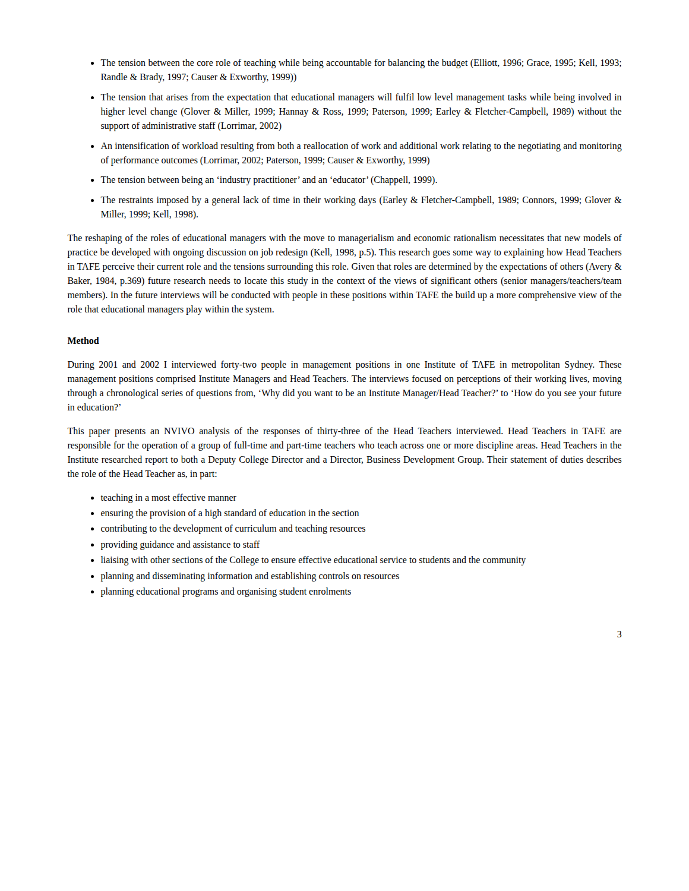The tension between the core role of teaching while being accountable for balancing the budget (Elliott, 1996; Grace, 1995; Kell, 1993; Randle & Brady, 1997; Causer & Exworthy, 1999))
The tension that arises from the expectation that educational managers will fulfil low level management tasks while being involved in higher level change (Glover & Miller, 1999; Hannay & Ross, 1999; Paterson, 1999; Earley & Fletcher-Campbell, 1989) without the support of administrative staff (Lorrimar, 2002)
An intensification of workload resulting from both a reallocation of work and additional work relating to the negotiating and monitoring of performance outcomes (Lorrimar, 2002; Paterson, 1999; Causer & Exworthy, 1999)
The tension between being an ‘industry practitioner’ and an ‘educator’ (Chappell, 1999).
The restraints imposed by a general lack of time in their working days (Earley & Fletcher-Campbell, 1989; Connors, 1999; Glover & Miller, 1999; Kell, 1998).
The reshaping of the roles of educational managers with the move to managerialism and economic rationalism necessitates that new models of practice be developed with ongoing discussion on job redesign (Kell, 1998, p.5). This research goes some way to explaining how Head Teachers in TAFE perceive their current role and the tensions surrounding this role. Given that roles are determined by the expectations of others (Avery & Baker, 1984, p.369) future research needs to locate this study in the context of the views of significant others (senior managers/teachers/team members). In the future interviews will be conducted with people in these positions within TAFE the build up a more comprehensive view of the role that educational managers play within the system.
Method
During 2001 and 2002 I interviewed forty-two people in management positions in one Institute of TAFE in metropolitan Sydney. These management positions comprised Institute Managers and Head Teachers. The interviews focused on perceptions of their working lives, moving through a chronological series of questions from, ‘Why did you want to be an Institute Manager/Head Teacher?’ to ‘How do you see your future in education?’
This paper presents an NVIVO analysis of the responses of thirty-three of the Head Teachers interviewed. Head Teachers in TAFE are responsible for the operation of a group of full-time and part-time teachers who teach across one or more discipline areas. Head Teachers in the Institute researched report to both a Deputy College Director and a Director, Business Development Group. Their statement of duties describes the role of the Head Teacher as, in part:
teaching in a most effective manner
ensuring the provision of a high standard of education in the section
contributing to the development of curriculum and teaching resources
providing guidance and assistance to staff
liaising with other sections of the College to ensure effective educational service to students and the community
planning and disseminating information and establishing controls on resources
planning educational programs and organising student enrolments
3